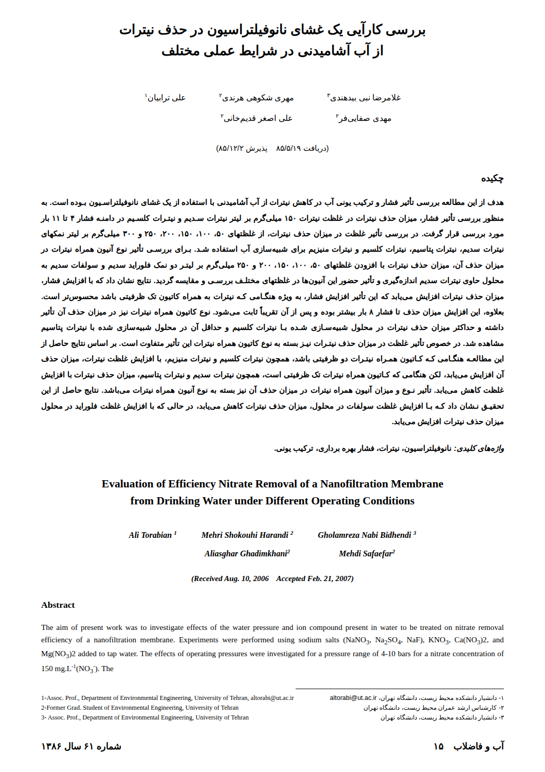بررسی کارآیی یک غشای نانوفیلتراسیون در حذف نیترات
از آب آشامیدنی در شرایط عملی مختلف
| غلامرضا نبی بیدهندی ۳ | مهری شکوهی هرندی ۲ | علی ترابیان ۱ |
| مهدی صفایی‌فر ۲ | علی اصغر قدیم‌خانی ۲ | |
(دریافت ۸۵/۵/۱۹ پذیرش ۸۵/۱۲/۲)
چکیده
هدف از این مطالعه بررسی تأثیر فشار و ترکیب یونی آب در کاهش نیترات از آب آشامیدنی با استفاده از یک غشای نانوفیلتراسـیون بـوده است. به منظور بررسی تأثیر فشار، میزان حذف نیترات در غلظت نیترات ۱۵۰ میلی‌گرم بر لیتر نیترات سـدیم و نیتـرات کلسـیم در دامنـه فشار ۴ تا ۱۱ بار مورد بررسی قرار گرفت. در بررسی تأثیر غلظت در میزان حذف نیترات، از غلظتهای ۵۰، ۱۰۰، ۱۵۰، ۲۰۰، ۲۵۰ و ۳۰۰ میلی‌گرم بر لیتر نمکهای نیترات سدیم، نیترات پتاسیم، نیترات کلسیم و نیترات منیزیم برای شبیه‌سازی آب استفاده شـد. بـرای بررسـی تأثیر نوع آنیون همراه نیترات در میزان حذف آن، میزان حذف نیترات با افزودن غلظتهای ۵۰، ۱۰۰، ۱۵۰، ۲۰۰ و ۲۵۰ میلی‌گرم بر لیتـر دو نمک فلوراید سدیم و سولفات سدیم به محلول حاوی نیترات سدیم اندازه‌گیری و تأثیر حضور این آنیون‌ها در غلظتهای مختلـف بررسـی و مقایسه گردید. نتایج نشان داد که با افزایش فشار، میزان حذف نیترات افزایش می‌یابد که این تأثیر افزایش فشار، به ویژه هنگـامی کـه نیترات به همراه کاتیون تک ظرفیتی باشد محسوس‌تر است. بعلاوه، این افزایش میزان حذف تا فشار ۸ بار بیشتر بوده و پس از آن تقریباً ثابت می‌شود. نوع کاتیون همراه نیترات نیز در میزان حذف آن تأثیر داشته و حداکثر میزان حذف نیترات در محلول شبیه‌سـازی شـده بـا نیترات کلسیم و حداقل آن در محلول شبیه‌سازی شده با نیترات پتاسیم مشاهده شد. در خصوص تأثیر غلظت در میزان حذف نیتـرات نیـز بسته به نوع کاتیون همراه نیترات این تأثیر متفاوت است. بر اساس نتایج حاصل از این مطالعـه هنگـامی کـه کـاتیون همـراه نیتـرات دو ظرفیتی باشد، همچون نیترات کلسیم و نیترات منیزیم، با افزایش غلظت نیترات، میزان حذف آن افزایش می‌یابد، لکن هنگامی که کـاتیون همراه نیترات تک ظرفیتی است، همچون نیترات سدیم و نیترات پتاسیم، میزان حذف نیترات با افزایش غلظت کاهش می‌یابد. تأثیر نـوع و میزان آنیون همراه نیترات در میزان حذف آن نیز بسته به نوع آنیون همراه نیترات می‌باشد. نتایج حاصل از این تحقیـق نـشان داد کـه بـا افزایش غلظت سولفات در محلول، میزان حذف نیترات کاهش می‌یابد، در حالی که با افزایش غلظت فلوراید در محلول میزان حذف نیترات افزایش می‌یابد.
واژه‌های کلیدی: نانوفیلتراسیون، نیترات، فشار بهره برداری، ترکیب یونی.
Evaluation of Efficiency Nitrate Removal of a Nanofiltration Membrane
from Drinking Water under Different Operating Conditions
| Ali Torabian 1 | Mehri Shokouhi Harandi 2 | Gholamreza Nabi Bidhendi 3 |
| | Aliasghar Ghadimkhani 2 | Mehdi Safaefar 2 |
(Received Aug. 10, 2006 Accepted Feb. 21, 2007)
Abstract
The aim of present work was to investigate effects of the water pressure and ion compound present in water to be treated on nitrate removal efficiency of a nanofiltration membrane. Experiments were performed using sodium salts (NaNO3, Na2SO4, NaF), KNO3, Ca(NO3)2, and Mg(NO3)2 added to tap water. The effects of operating pressures were investigated for a pressure range of 4-10 bars for a nitrate concentration of 150 mg.L-1(NO3-). The
1-Assoc. Prof., Department of Environmental Engineering, University of Tehran, altorabi@ut.ac.ir
2-Former Grad. Student of Environmental Engineering, University of Tehran
3- Assoc. Prof., Department of Environmental Engineering, University of Tehran
۱- دانشیار دانشکده محیط زیست، دانشگاه تهران، altorabi@ut.ac.ir
۲- کارشناس ارشد عمران محیط زیست، دانشگاه تهران
۳- دانشیار دانشکده محیط زیست، دانشگاه تهران
آب و فاضلاب ۱۵
شماره ۶۱ سال ۱۳۸۶